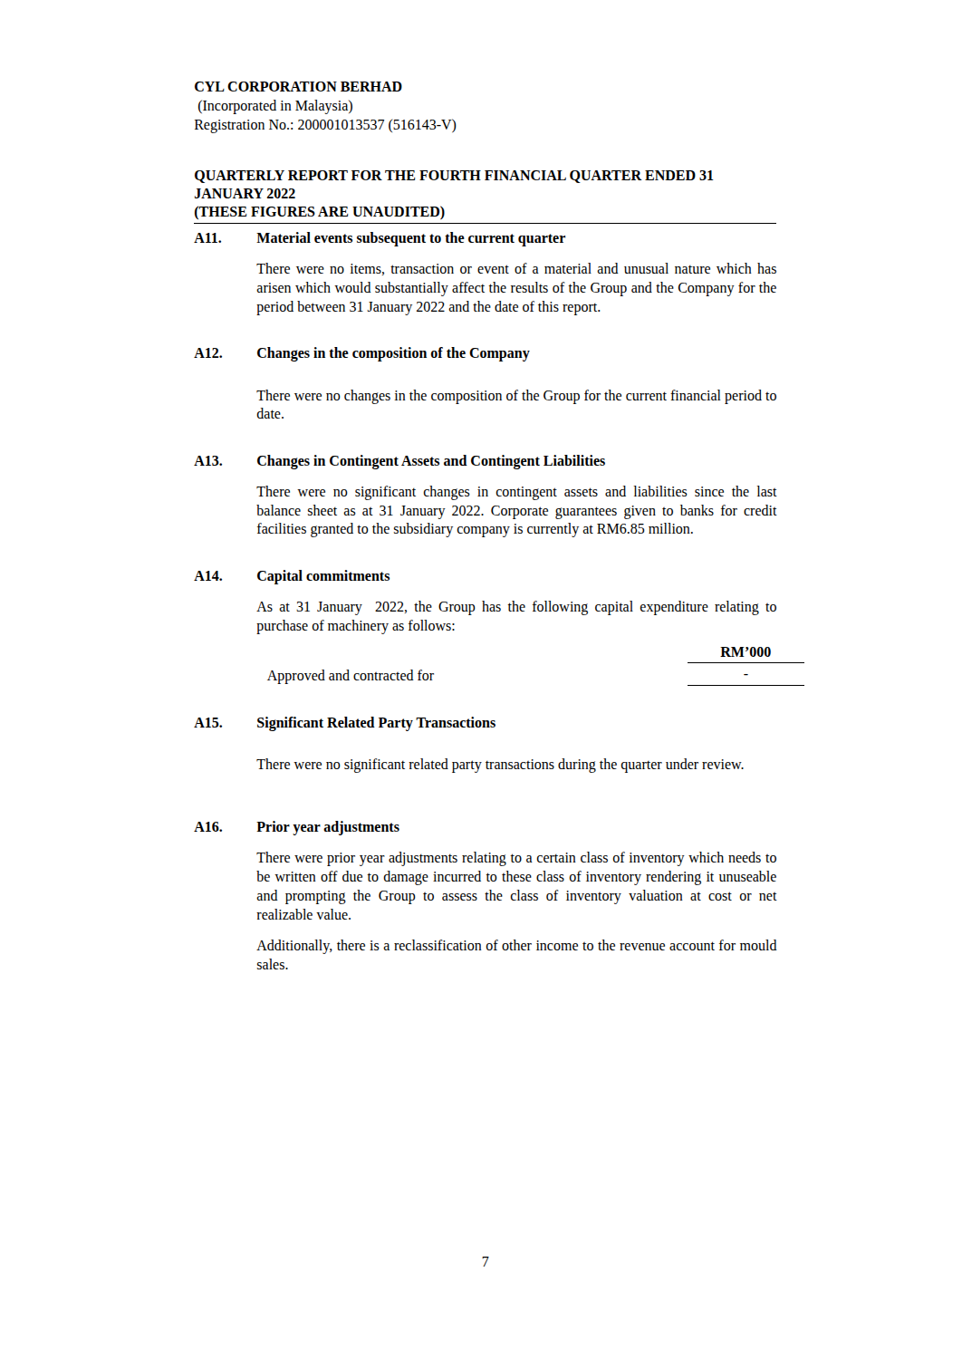CYL CORPORATION BERHAD
(Incorporated in Malaysia)
Registration No.: 200001013537 (516143-V)
QUARTERLY REPORT FOR THE FOURTH FINANCIAL QUARTER ENDED 31 JANUARY 2022
(THESE FIGURES ARE UNAUDITED)
| A11. | Material events subsequent to the current quarter |
There were no items, transaction or event of a material and unusual nature which has arisen which would substantially affect the results of the Group and the Company for the period between 31 January 2022 and the date of this report.
| A12. | Changes in the composition of the Company |
There were no changes in the composition of the Group for the current financial period to date.
| A13. | Changes in Contingent Assets and Contingent Liabilities |
There were no significant changes in contingent assets and liabilities since the last balance sheet as at 31 January 2022. Corporate guarantees given to banks for credit facilities granted to the subsidiary company is currently at RM6.85 million.
| A14. | Capital commitments |
As at 31 January 2022, the Group has the following capital expenditure relating to purchase of machinery as follows:
| | RM’000 |
| Approved and contracted for | - |
| A15. | Significant Related Party Transactions |
There were no significant related party transactions during the quarter under review.
| A16. | Prior year adjustments |
There were prior year adjustments relating to a certain class of inventory which needs to be written off due to damage incurred to these class of inventory rendering it unuseable and prompting the Group to assess the class of inventory valuation at cost or net realizable value.
Additionally, there is a reclassification of other income to the revenue account for mould sales.
7